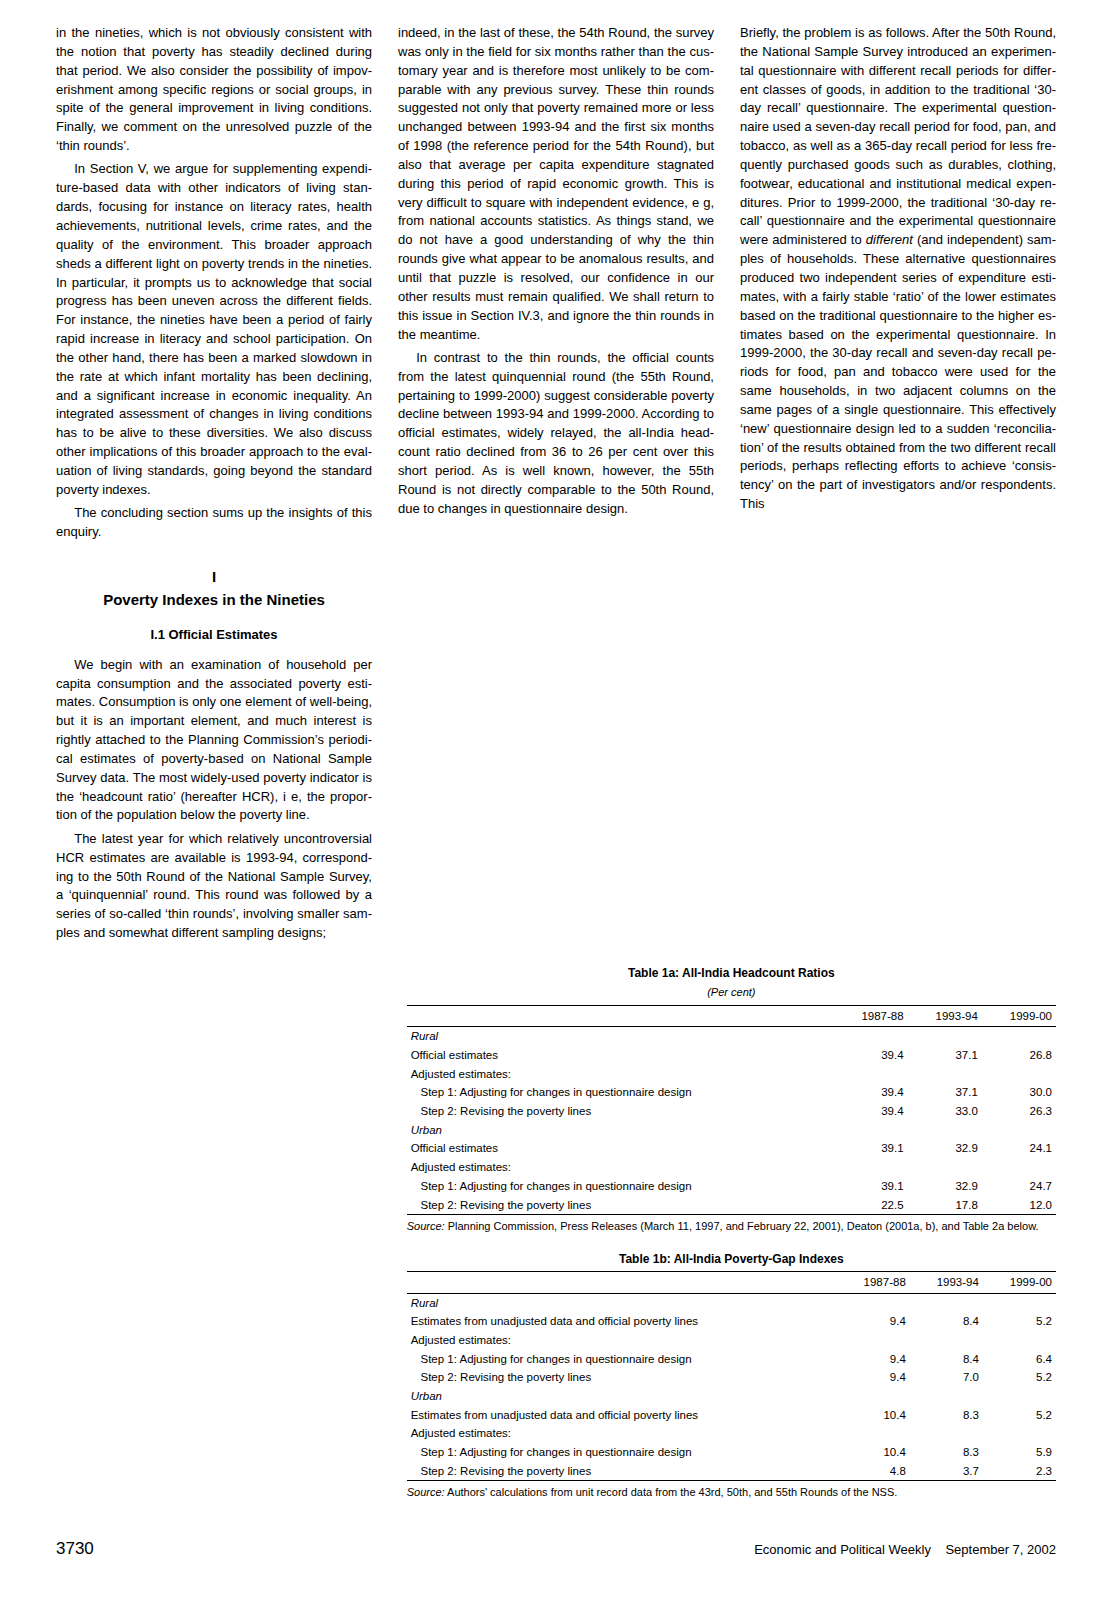in the nineties, which is not obviously consistent with the notion that poverty has steadily declined during that period. We also consider the possibility of impoverishment among specific regions or social groups, in spite of the general improvement in living conditions. Finally, we comment on the unresolved puzzle of the ‘thin rounds’.
In Section V, we argue for supplementing expenditure-based data with other indicators of living standards, focusing for instance on literacy rates, health achievements, nutritional levels, crime rates, and the quality of the environment. This broader approach sheds a different light on poverty trends in the nineties. In particular, it prompts us to acknowledge that social progress has been uneven across the different fields. For instance, the nineties have been a period of fairly rapid increase in literacy and school participation. On the other hand, there has been a marked slowdown in the rate at which infant mortality has been declining, and a significant increase in economic inequality. An integrated assessment of changes in living conditions has to be alive to these diversities. We also discuss other implications of this broader approach to the evaluation of living standards, going beyond the standard poverty indexes.
The concluding section sums up the insights of this enquiry.
I
Poverty Indexes in the Nineties
I.1 Official Estimates
We begin with an examination of household per capita consumption and the associated poverty estimates. Consumption is only one element of well-being, but it is an important element, and much interest is rightly attached to the Planning Commission’s periodical estimates of poverty-based on National Sample Survey data. The most widely-used poverty indicator is the ‘headcount ratio’ (hereafter HCR), i e, the proportion of the population below the poverty line.
The latest year for which relatively uncontroversial HCR estimates are available is 1993-94, corresponding to the 50th Round of the National Sample Survey, a ‘quinquennial’ round. This round was followed by a series of so-called ‘thin rounds’, involving smaller samples and somewhat different sampling designs;
indeed, in the last of these, the 54th Round, the survey was only in the field for six months rather than the customary year and is therefore most unlikely to be comparable with any previous survey. These thin rounds suggested not only that poverty remained more or less unchanged between 1993-94 and the first six months of 1998 (the reference period for the 54th Round), but also that average per capita expenditure stagnated during this period of rapid economic growth. This is very difficult to square with independent evidence, e g, from national accounts statistics. As things stand, we do not have a good understanding of why the thin rounds give what appear to be anomalous results, and until that puzzle is resolved, our confidence in our other results must remain qualified. We shall return to this issue in Section IV.3, and ignore the thin rounds in the meantime.
In contrast to the thin rounds, the official counts from the latest quinquennial round (the 55th Round, pertaining to 1999-2000) suggest considerable poverty decline between 1993-94 and 1999-2000. According to official estimates, widely relayed, the all-India headcount ratio declined from 36 to 26 per cent over this short period. As is well known, however, the 55th Round is not directly comparable to the 50th Round, due to changes in questionnaire design.
Briefly, the problem is as follows. After the 50th Round, the National Sample Survey introduced an experimental questionnaire with different recall periods for different classes of goods, in addition to the traditional ‘30-day recall’ questionnaire. The experimental questionnaire used a seven-day recall period for food, pan, and tobacco, as well as a 365-day recall period for less frequently purchased goods such as durables, clothing, footwear, educational and institutional medical expenditures. Prior to 1999-2000, the traditional ‘30-day recall’ questionnaire and the experimental questionnaire were administered to different (and independent) samples of households. These alternative questionnaires produced two independent series of expenditure estimates, with a fairly stable ‘ratio’ of the lower estimates based on the traditional questionnaire to the higher estimates based on the experimental questionnaire. In 1999-2000, the 30-day recall and seven-day recall periods for food, pan and tobacco were used for the same households, in two adjacent columns on the same pages of a single questionnaire. This effectively ‘new’ questionnaire design led to a sudden ‘reconciliation’ of the results obtained from the two different recall periods, perhaps reflecting efforts to achieve ‘consistency’ on the part of investigators and/or respondents. This
Table 1a: All-India Headcount Ratios
(Per cent)
| | 1987-88 | 1993-94 | 1999-00 |
| --- | --- | --- | --- |
| Rural | | | |
| Official estimates | 39.4 | 37.1 | 26.8 |
| Adjusted estimates: | | | |
| Step 1: Adjusting for changes in questionnaire design | 39.4 | 37.1 | 30.0 |
| Step 2: Revising the poverty lines | 39.4 | 33.0 | 26.3 |
| Urban | | | |
| Official estimates | 39.1 | 32.9 | 24.1 |
| Adjusted estimates: | | | |
| Step 1: Adjusting for changes in questionnaire design | 39.1 | 32.9 | 24.7 |
| Step 2: Revising the poverty lines | 22.5 | 17.8 | 12.0 |
Source: Planning Commission, Press Releases (March 11, 1997, and February 22, 2001), Deaton (2001a, b), and Table 2a below.
Table 1b: All-India Poverty-Gap Indexes
| | 1987-88 | 1993-94 | 1999-00 |
| --- | --- | --- | --- |
| Rural | | | |
| Estimates from unadjusted data and official poverty lines | 9.4 | 8.4 | 5.2 |
| Adjusted estimates: | | | |
| Step 1: Adjusting for changes in questionnaire design | 9.4 | 8.4 | 6.4 |
| Step 2: Revising the poverty lines | 9.4 | 7.0 | 5.2 |
| Urban | | | |
| Estimates from unadjusted data and official poverty lines | 10.4 | 8.3 | 5.2 |
| Adjusted estimates: | | | |
| Step 1: Adjusting for changes in questionnaire design | 10.4 | 8.3 | 5.9 |
| Step 2: Revising the poverty lines | 4.8 | 3.7 | 2.3 |
Source: Authors' calculations from unit record data from the 43rd, 50th, and 55th Rounds of the NSS.
3730
Economic and Political Weekly September 7, 2002